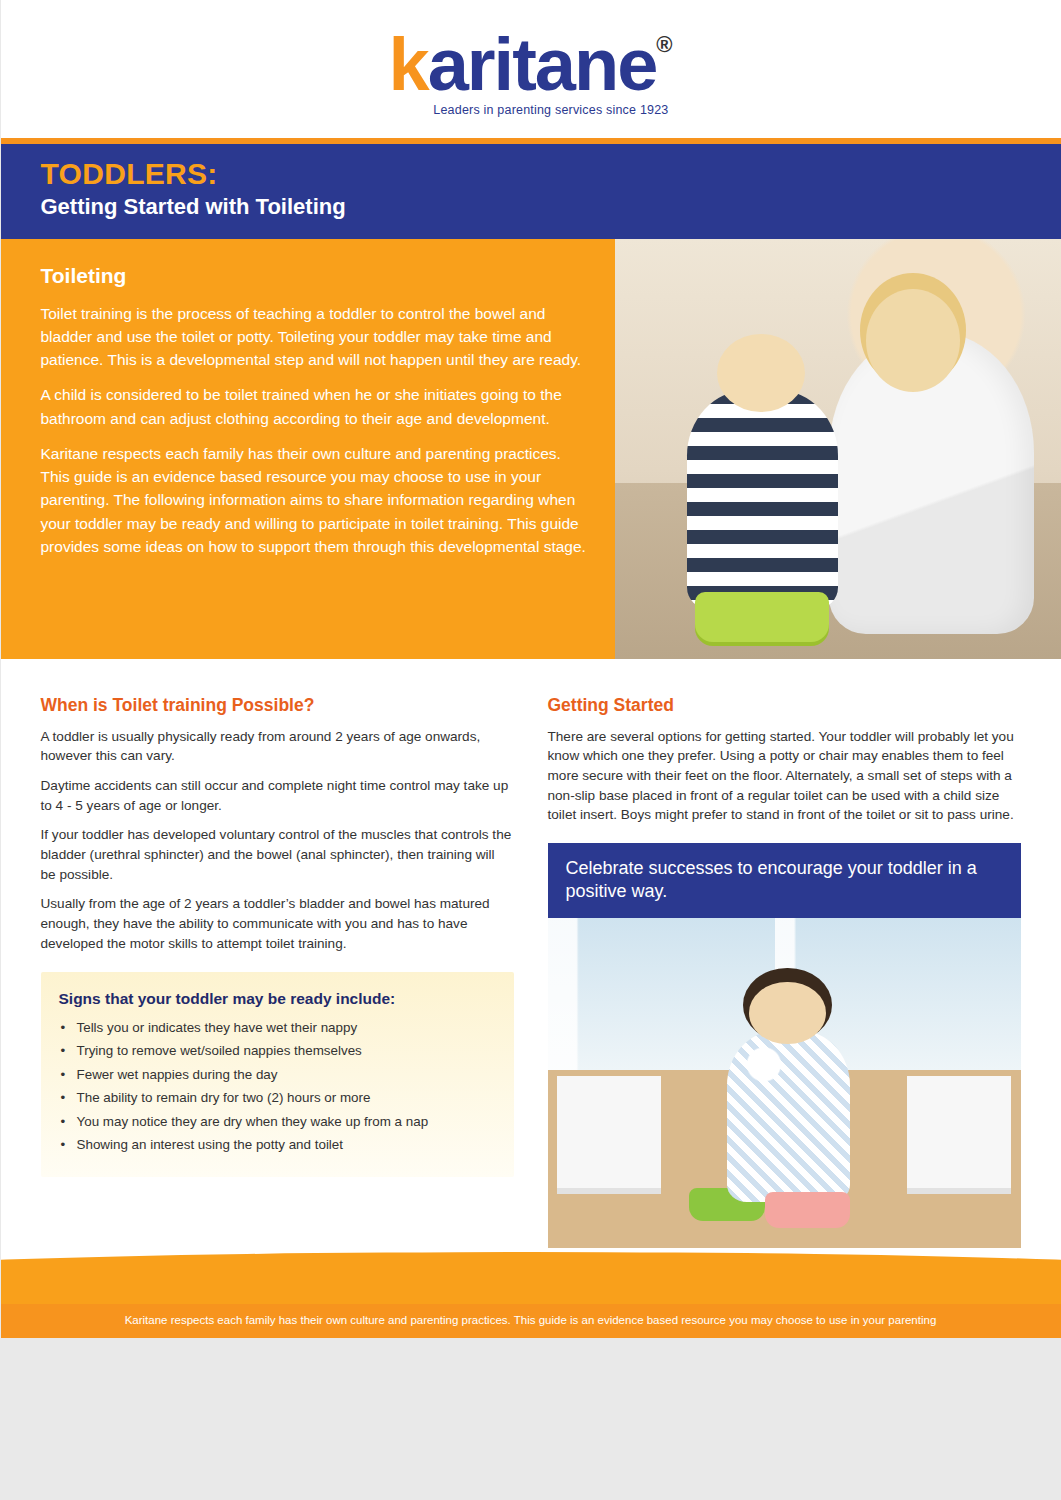karitane® Leaders in parenting services since 1923
TODDLERS:
Getting Started with Toileting
Toileting
Toilet training is the process of teaching a toddler to control the bowel and bladder and use the toilet or potty. Toileting your toddler may take time and patience. This is a developmental step and will not happen until they are ready.
A child is considered to be toilet trained when he or she initiates going to the bathroom and can adjust clothing according to their age and development.
Karitane respects each family has their own culture and parenting practices. This guide is an evidence based resource you may choose to use in your parenting. The following information aims to share information regarding when your toddler may be ready and willing to participate in toilet training. This guide provides some ideas on how to support them through this developmental stage.
When is Toilet training Possible?
A toddler is usually physically ready from around 2 years of age onwards, however this can vary.
Daytime accidents can still occur and complete night time control may take up to 4 - 5 years of age or longer.
If your toddler has developed voluntary control of the muscles that controls the bladder (urethral sphincter) and the bowel (anal sphincter), then training will be possible.
Usually from the age of 2 years a toddler’s bladder and bowel has matured enough, they have the ability to communicate with you and has to have developed the motor skills to attempt toilet training.
Signs that your toddler may be ready include:
Tells you or indicates they have wet their nappy
Trying to remove wet/soiled nappies themselves
Fewer wet nappies during the day
The ability to remain dry for two (2) hours or more
You may notice they are dry when they wake up from a nap
Showing an interest using the potty and toilet
Getting Started
There are several options for getting started. Your toddler will probably let you know which one they prefer. Using a potty or chair may enables them to feel more secure with their feet on the floor. Alternately, a small set of steps with a non-slip base placed in front of a regular toilet can be used with a child size toilet insert. Boys might prefer to stand in front of the toilet or sit to pass urine.
Celebrate successes to encourage your toddler in a positive way.
Karitane respects each family has their own culture and parenting practices. This guide is an evidence based resource you may choose to use in your parenting